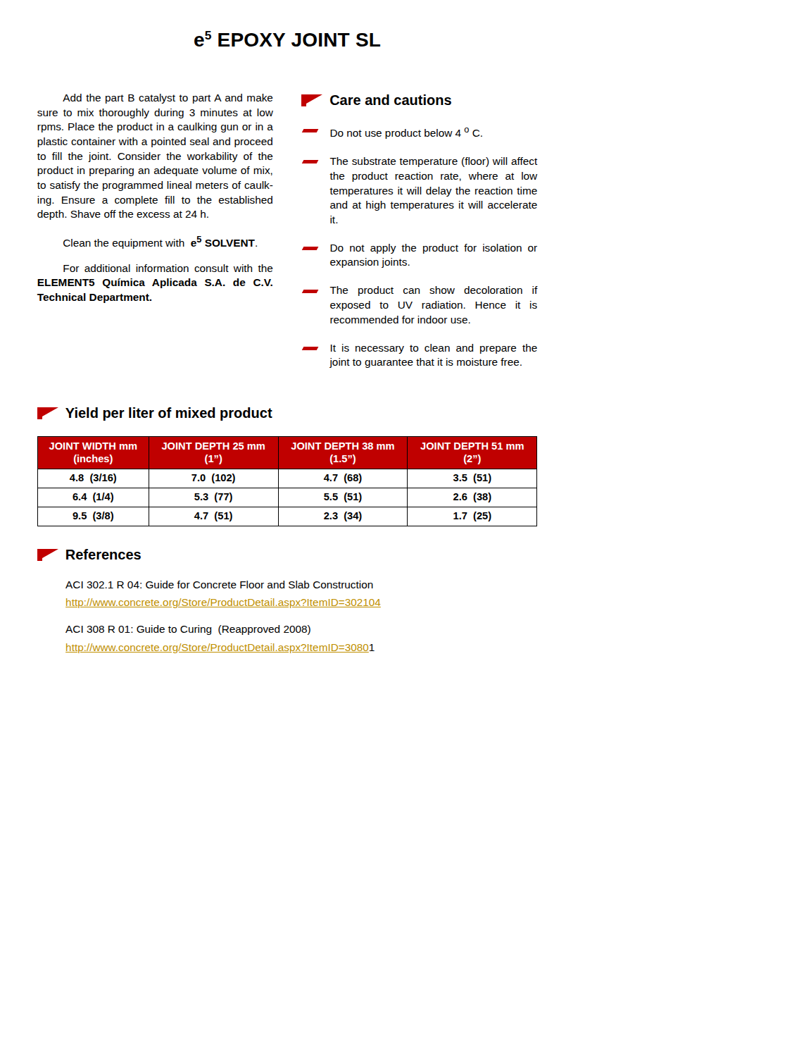e5 EPOXY JOINT SL
Add the part B catalyst to part A and make sure to mix thoroughly during 3 minutes at low rpms. Place the product in a caulking gun or in a plastic container with a pointed seal and proceed to fill the joint. Consider the workability of the product in preparing an adequate volume of mix, to satisfy the programmed lineal meters of caulking. Ensure a complete fill to the established depth. Shave off the excess at 24 h.
Clean the equipment with e5 SOLVENT.
For additional information consult with the ELEMENT5 Química Aplicada S.A. de C.V. Technical Department.
Care and cautions
Do not use product below 4 o C.
The substrate temperature (floor) will affect the product reaction rate, where at low temperatures it will delay the reaction time and at high temperatures it will accelerate it.
Do not apply the product for isolation or expansion joints.
The product can show decoloration if exposed to UV radiation. Hence it is recommended for indoor use.
It is necessary to clean and prepare the joint to guarantee that it is moisture free.
Yield per liter of mixed product
| JOINT WIDTH mm (inches) | JOINT DEPTH 25 mm (1”) | JOINT DEPTH 38 mm (1.5”) | JOINT DEPTH 51 mm (2”) |
| --- | --- | --- | --- |
| 4.8 (3/16) | 7.0 (102) | 4.7 (68) | 3.5 (51) |
| 6.4 (1/4) | 5.3 (77) | 5.5 (51) | 2.6 (38) |
| 9.5 (3/8) | 4.7 (51) | 2.3 (34) | 1.7 (25) |
References
ACI 302.1 R 04: Guide for Concrete Floor and Slab Construction
http://www.concrete.org/Store/ProductDetail.aspx?ItemID=302104
ACI 308 R 01: Guide to Curing (Reapproved 2008)
http://www.concrete.org/Store/ProductDetail.aspx?ItemID=30801